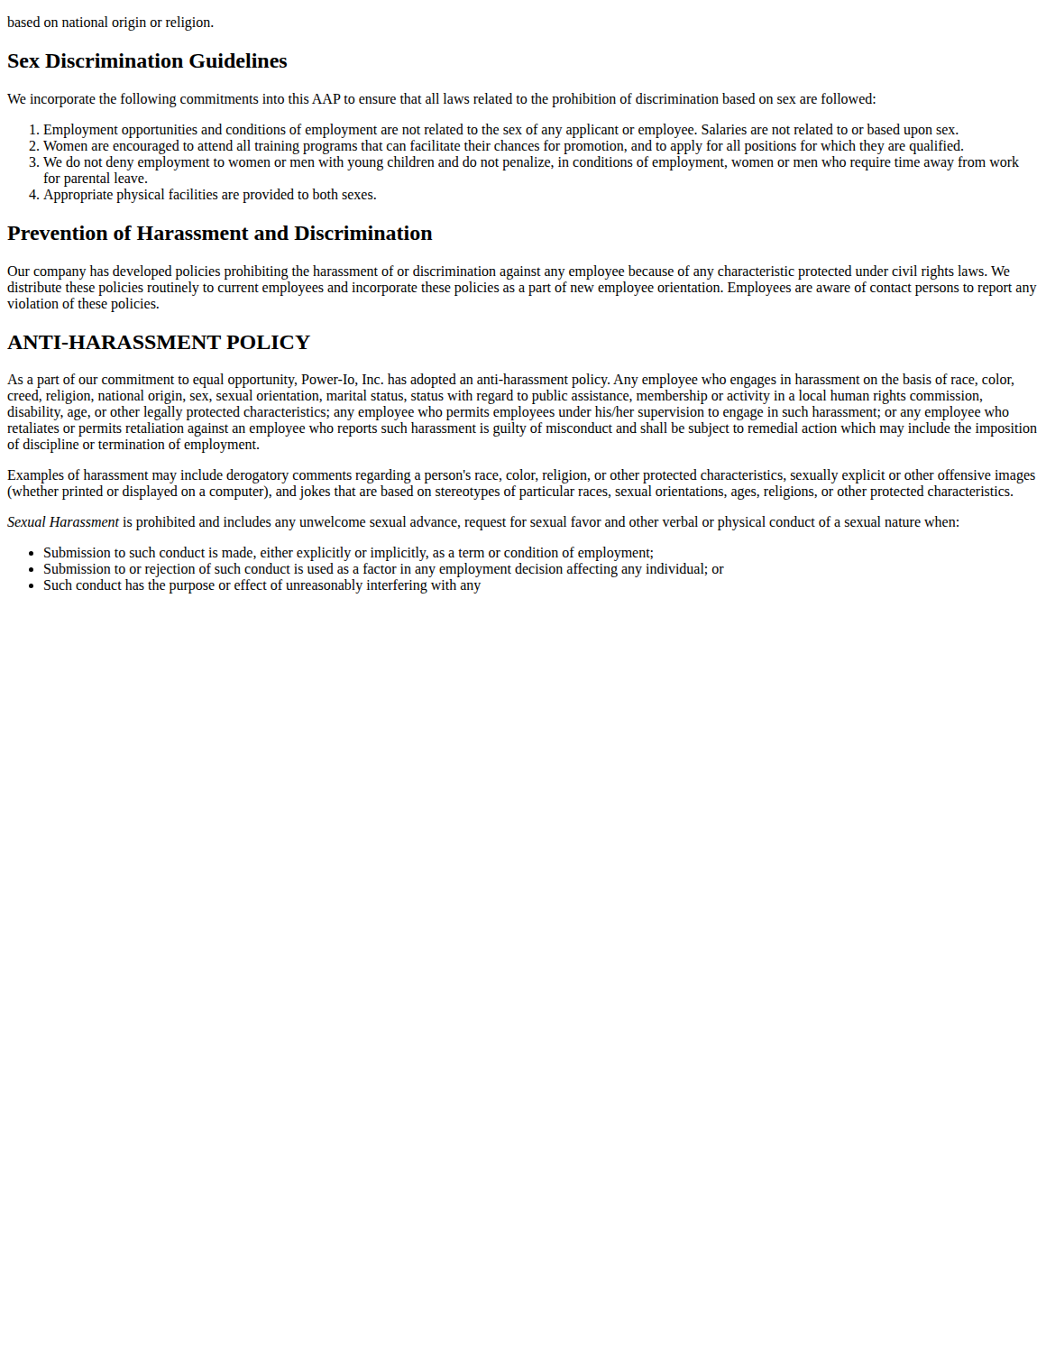based on national origin or religion.
Sex Discrimination Guidelines
We incorporate the following commitments into this AAP to ensure that all laws related to the prohibition of discrimination based on sex are followed:
Employment opportunities and conditions of employment are not related to the sex of any applicant or employee. Salaries are not related to or based upon sex.
Women are encouraged to attend all training programs that can facilitate their chances for promotion, and to apply for all positions for which they are qualified.
We do not deny employment to women or men with young children and do not penalize, in conditions of employment, women or men who require time away from work for parental leave.
Appropriate physical facilities are provided to both sexes.
Prevention of Harassment and Discrimination
Our company has developed policies prohibiting the harassment of or discrimination against any employee because of any characteristic protected under civil rights laws. We distribute these policies routinely to current employees and incorporate these policies as a part of new employee orientation. Employees are aware of contact persons to report any violation of these policies.
ANTI-HARASSMENT POLICY
As a part of our commitment to equal opportunity, Power-Io, Inc. has adopted an anti-harassment policy. Any employee who engages in harassment on the basis of race, color, creed, religion, national origin, sex, sexual orientation, marital status, status with regard to public assistance, membership or activity in a local human rights commission, disability, age, or other legally protected characteristics; any employee who permits employees under his/her supervision to engage in such harassment; or any employee who retaliates or permits retaliation against an employee who reports such harassment is guilty of misconduct and shall be subject to remedial action which may include the imposition of discipline or termination of employment.
Examples of harassment may include derogatory comments regarding a person's race, color, religion, or other protected characteristics, sexually explicit or other offensive images (whether printed or displayed on a computer), and jokes that are based on stereotypes of particular races, sexual orientations, ages, religions, or other protected characteristics.
Sexual Harassment is prohibited and includes any unwelcome sexual advance, request for sexual favor and other verbal or physical conduct of a sexual nature when:
Submission to such conduct is made, either explicitly or implicitly, as a term or condition of employment;
Submission to or rejection of such conduct is used as a factor in any employment decision affecting any individual; or
Such conduct has the purpose or effect of unreasonably interfering with any